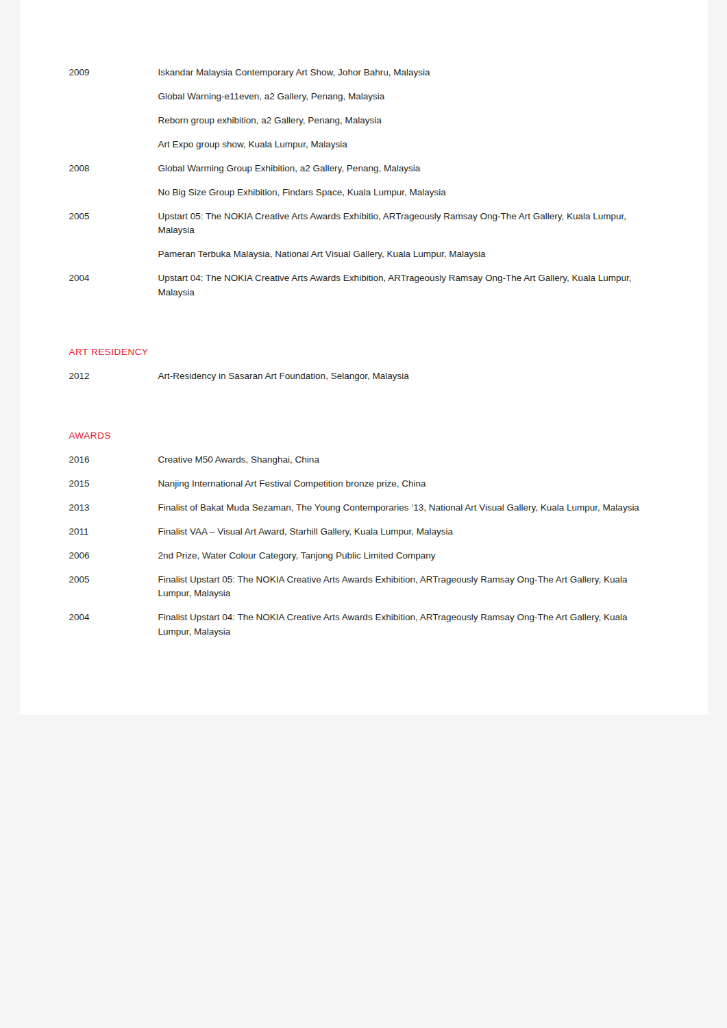| 2009 | Iskandar Malaysia Contemporary Art Show, Johor Bahru, Malaysia |
| | Global Warning-e11even, a2 Gallery, Penang, Malaysia |
| | Reborn group exhibition, a2 Gallery, Penang, Malaysia |
| | Art Expo group show, Kuala Lumpur, Malaysia |
| 2008 | Global Warming Group Exhibition, a2 Gallery, Penang, Malaysia |
| | No Big Size Group Exhibition, Findars Space, Kuala Lumpur, Malaysia |
| 2005 | Upstart 05: The NOKIA Creative Arts Awards Exhibitio, ARTrageously Ramsay Ong-The Art Gallery, Kuala Lumpur, Malaysia |
| | Pameran Terbuka Malaysia, National Art Visual Gallery, Kuala Lumpur, Malaysia |
| 2004 | Upstart 04: The NOKIA Creative Arts Awards Exhibition, ARTrageously Ramsay Ong-The Art Gallery, Kuala Lumpur, Malaysia |
Art Residency
| 2012 | Art-Residency in Sasaran Art Foundation, Selangor, Malaysia |
Awards
| 2016 | Creative M50 Awards, Shanghai, China |
| 2015 | Nanjing International Art Festival Competition bronze prize, China |
| 2013 | Finalist of Bakat Muda Sezaman, The Young Contemporaries ‘13, National Art Visual Gallery, Kuala Lumpur, Malaysia |
| 2011 | Finalist VAA – Visual Art Award, Starhill Gallery, Kuala Lumpur, Malaysia |
| 2006 | 2nd Prize, Water Colour Category, Tanjong Public Limited Company |
| 2005 | Finalist Upstart 05: The NOKIA Creative Arts Awards Exhibition, ARTrageously Ramsay Ong-The Art Gallery, Kuala Lumpur, Malaysia |
| 2004 | Finalist Upstart 04: The NOKIA Creative Arts Awards Exhibition, ARTrageously Ramsay Ong-The Art Gallery, Kuala Lumpur, Malaysia |